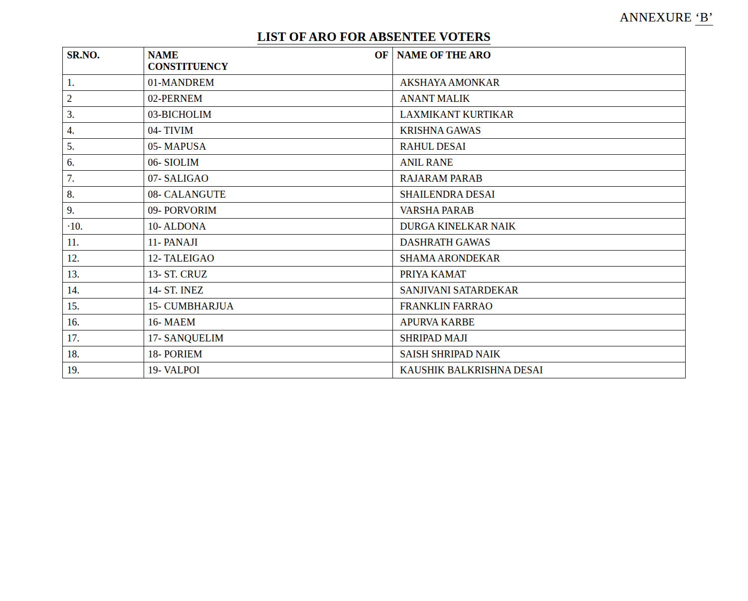ANNEXURE ‘B’
LIST OF ARO FOR ABSENTEE VOTERS
| SR.NO. | NAME OF CONSTITUENCY | NAME OF THE ARO |
| --- | --- | --- |
| 1. | 01-MANDREM | AKSHAYA AMONKAR |
| 2 | 02-PERNEM | ANANT MALIK |
| 3. | 03-BICHOLIM | LAXMIKANT KURTIKAR |
| 4. | 04- TIVIM | KRISHNA GAWAS |
| 5. | 05- MAPUSA | RAHUL DESAI |
| 6. | 06- SIOLIM | ANIL RANE |
| 7. | 07- SALIGAO | RAJARAM PARAB |
| 8. | 08- CALANGUTE | SHAILENDRA DESAI |
| 9. | 09- PORVORIM | VARSHA PARAB |
| ·10. | 10- ALDONA | DURGA KINELKAR NAIK |
| 11. | 11- PANAJI | DASHRATH GAWAS |
| 12. | 12- TALEIGAO | SHAMA ARONDEKAR |
| 13. | 13- ST. CRUZ | PRIYA KAMAT |
| 14. | 14- ST. INEZ | SANJIVANI SATARDEKAR |
| 15. | 15- CUMBHARJUA | FRANKLIN FARRAO |
| 16. | 16- MAEM | APURVA KARBE |
| 17. | 17- SANQUELIM | SHRIPAD MAJI |
| 18. | 18- PORIEM | SAISH SHRIPAD NAIK |
| 19. | 19- VALPOI | KAUSHIK BALKRISHNA DESAI |